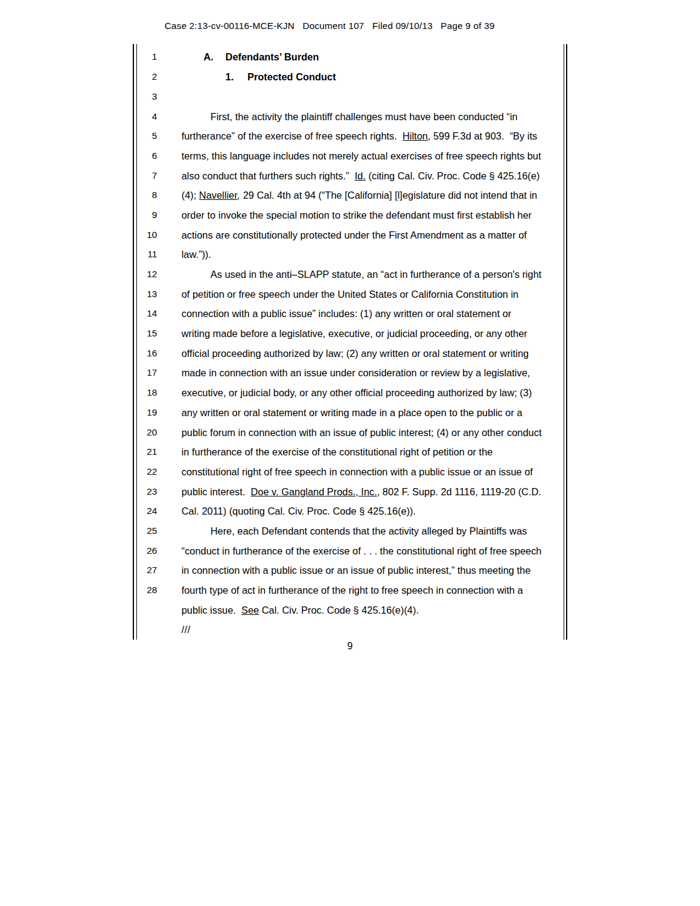Case 2:13-cv-00116-MCE-KJN Document 107 Filed 09/10/13 Page 9 of 39
1
2
3
4
5
6
7
8
9
10
11
12
13
14
15
16
17
18
19
20
21
22
23
24
25
26
27
28
A. Defendants’ Burden
1. Protected Conduct
First, the activity the plaintiff challenges must have been conducted “in furtherance” of the exercise of free speech rights. Hilton, 599 F.3d at 903. “By its terms, this language includes not merely actual exercises of free speech rights but also conduct that furthers such rights.” Id. (citing Cal. Civ. Proc. Code § 425.16(e)(4); Navellier, 29 Cal. 4th at 94 (“The [California] [l]egislature did not intend that in order to invoke the special motion to strike the defendant must first establish her actions are constitutionally protected under the First Amendment as a matter of law.”)).
As used in the anti–SLAPP statute, an “act in furtherance of a person's right of petition or free speech under the United States or California Constitution in connection with a public issue” includes: (1) any written or oral statement or writing made before a legislative, executive, or judicial proceeding, or any other official proceeding authorized by law; (2) any written or oral statement or writing made in connection with an issue under consideration or review by a legislative, executive, or judicial body, or any other official proceeding authorized by law; (3) any written or oral statement or writing made in a place open to the public or a public forum in connection with an issue of public interest; (4) or any other conduct in furtherance of the exercise of the constitutional right of petition or the constitutional right of free speech in connection with a public issue or an issue of public interest. Doe v. Gangland Prods., Inc., 802 F. Supp. 2d 1116, 1119-20 (C.D. Cal. 2011) (quoting Cal. Civ. Proc. Code § 425.16(e)).
Here, each Defendant contends that the activity alleged by Plaintiffs was “conduct in furtherance of the exercise of . . . the constitutional right of free speech in connection with a public issue or an issue of public interest,” thus meeting the fourth type of act in furtherance of the right to free speech in connection with a public issue. See Cal. Civ. Proc. Code § 425.16(e)(4).
///
9